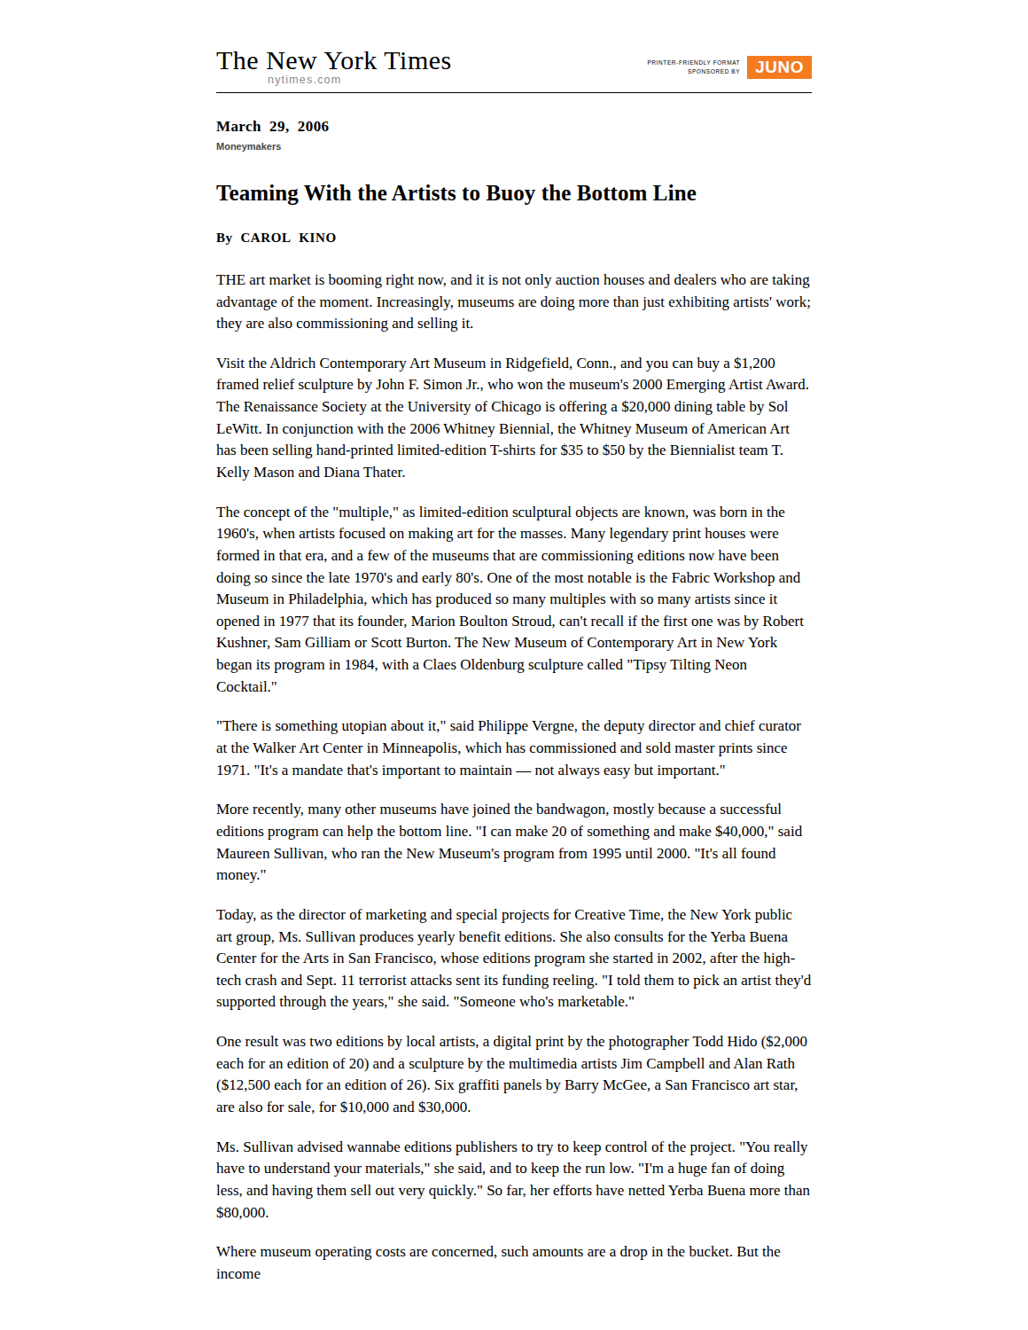The New York Times
nytimes.com
PRINTER-FRIENDLY FORMAT
SPONSORED BY
JUNO
March 29, 2006
Moneymakers
Teaming With the Artists to Buoy the Bottom Line
By CAROL KINO
THE art market is booming right now, and it is not only auction houses and dealers who are taking advantage of the moment. Increasingly, museums are doing more than just exhibiting artists' work; they are also commissioning and selling it.
Visit the Aldrich Contemporary Art Museum in Ridgefield, Conn., and you can buy a $1,200 framed relief sculpture by John F. Simon Jr., who won the museum's 2000 Emerging Artist Award. The Renaissance Society at the University of Chicago is offering a $20,000 dining table by Sol LeWitt. In conjunction with the 2006 Whitney Biennial, the Whitney Museum of American Art has been selling hand-printed limited-edition T-shirts for $35 to $50 by the Biennialist team T. Kelly Mason and Diana Thater.
The concept of the "multiple," as limited-edition sculptural objects are known, was born in the 1960's, when artists focused on making art for the masses. Many legendary print houses were formed in that era, and a few of the museums that are commissioning editions now have been doing so since the late 1970's and early 80's. One of the most notable is the Fabric Workshop and Museum in Philadelphia, which has produced so many multiples with so many artists since it opened in 1977 that its founder, Marion Boulton Stroud, can't recall if the first one was by Robert Kushner, Sam Gilliam or Scott Burton. The New Museum of Contemporary Art in New York began its program in 1984, with a Claes Oldenburg sculpture called "Tipsy Tilting Neon Cocktail."
"There is something utopian about it," said Philippe Vergne, the deputy director and chief curator at the Walker Art Center in Minneapolis, which has commissioned and sold master prints since 1971. "It's a mandate that's important to maintain — not always easy but important."
More recently, many other museums have joined the bandwagon, mostly because a successful editions program can help the bottom line. "I can make 20 of something and make $40,000," said Maureen Sullivan, who ran the New Museum's program from 1995 until 2000. "It's all found money."
Today, as the director of marketing and special projects for Creative Time, the New York public art group, Ms. Sullivan produces yearly benefit editions. She also consults for the Yerba Buena Center for the Arts in San Francisco, whose editions program she started in 2002, after the high-tech crash and Sept. 11 terrorist attacks sent its funding reeling. "I told them to pick an artist they'd supported through the years," she said. "Someone who's marketable."
One result was two editions by local artists, a digital print by the photographer Todd Hido ($2,000 each for an edition of 20) and a sculpture by the multimedia artists Jim Campbell and Alan Rath ($12,500 each for an edition of 26). Six graffiti panels by Barry McGee, a San Francisco art star, are also for sale, for $10,000 and $30,000.
Ms. Sullivan advised wannabe editions publishers to try to keep control of the project. "You really have to understand your materials," she said, and to keep the run low. "I'm a huge fan of doing less, and having them sell out very quickly." So far, her efforts have netted Yerba Buena more than $80,000.
Where museum operating costs are concerned, such amounts are a drop in the bucket. But the income